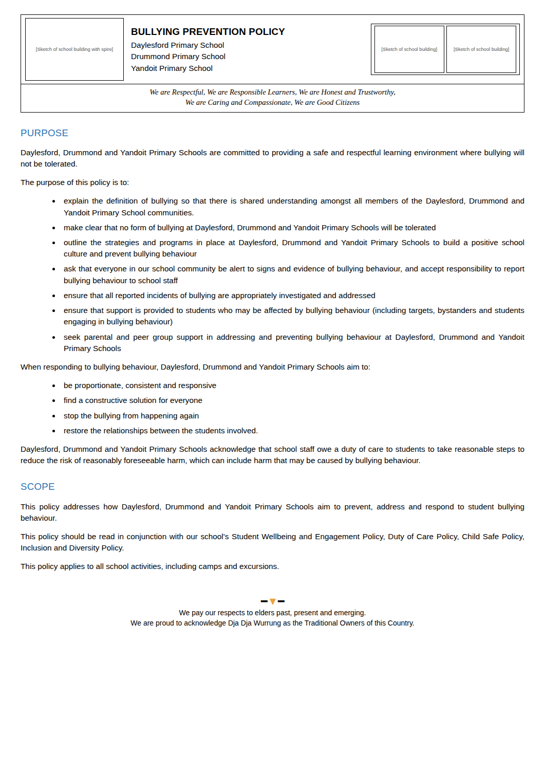[Sketch of school building with spire]
BULLYING PREVENTION POLICY
Daylesford Primary School
Drummond Primary School
Yandoit Primary School
[Sketch of school building]
[Sketch of school building]
We are Respectful, We are Responsible Learners, We are Honest and Trustworthy,
We are Caring and Compassionate, We are Good Citizens
PURPOSE
Daylesford, Drummond and Yandoit Primary Schools are committed to providing a safe and respectful learning environment where bullying will not be tolerated.
The purpose of this policy is to:
explain the definition of bullying so that there is shared understanding amongst all members of the Daylesford, Drummond and Yandoit Primary School communities.
make clear that no form of bullying at Daylesford, Drummond and Yandoit Primary Schools will be tolerated
outline the strategies and programs in place at Daylesford, Drummond and Yandoit Primary Schools to build a positive school culture and prevent bullying behaviour
ask that everyone in our school community be alert to signs and evidence of bullying behaviour, and accept responsibility to report bullying behaviour to school staff
ensure that all reported incidents of bullying are appropriately investigated and addressed
ensure that support is provided to students who may be affected by bullying behaviour (including targets, bystanders and students engaging in bullying behaviour)
seek parental and peer group support in addressing and preventing bullying behaviour at Daylesford, Drummond and Yandoit Primary Schools
When responding to bullying behaviour, Daylesford, Drummond and Yandoit Primary Schools aim to:
be proportionate, consistent and responsive
find a constructive solution for everyone
stop the bullying from happening again
restore the relationships between the students involved.
Daylesford, Drummond and Yandoit Primary Schools acknowledge that school staff owe a duty of care to students to take reasonable steps to reduce the risk of reasonably foreseeable harm, which can include harm that may be caused by bullying behaviour.
SCOPE
This policy addresses how Daylesford, Drummond and Yandoit Primary Schools aim to prevent, address and respond to student bullying behaviour.
This policy should be read in conjunction with our school's Student Wellbeing and Engagement Policy, Duty of Care Policy, Child Safe Policy, Inclusion and Diversity Policy.
This policy applies to all school activities, including camps and excursions.
━▼━
We pay our respects to elders past, present and emerging.
We are proud to acknowledge Dja Dja Wurrung as the Traditional Owners of this Country.